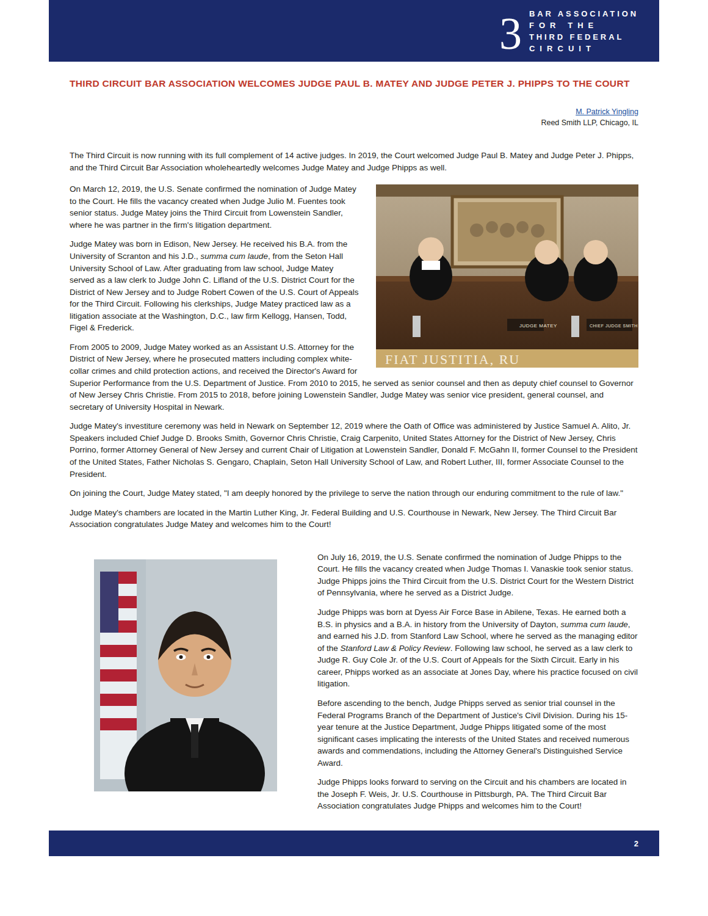3
BAR ASSOCIATION
FOR THE
THIRD FEDERAL
CIRCUIT
Third Circuit Bar Association Welcomes Judge Paul B. Matey and Judge Peter J. Phipps to the Court
M. Patrick Yingling
Reed Smith LLP, Chicago, IL
The Third Circuit is now running with its full complement of 14 active judges. In 2019, the Court welcomed Judge Paul B. Matey and Judge Peter J. Phipps, and the Third Circuit Bar Association wholeheartedly welcomes Judge Matey and Judge Phipps as well.
On March 12, 2019, the U.S. Senate confirmed the nomination of Judge Matey to the Court. He fills the vacancy created when Judge Julio M. Fuentes took senior status. Judge Matey joins the Third Circuit from Lowenstein Sandler, where he was partner in the firm's litigation department.
Judge Matey was born in Edison, New Jersey. He received his B.A. from the University of Scranton and his J.D., summa cum laude, from the Seton Hall University School of Law. After graduating from law school, Judge Matey served as a law clerk to Judge John C. Lifland of the U.S. District Court for the District of New Jersey and to Judge Robert Cowen of the U.S. Court of Appeals for the Third Circuit. Following his clerkships, Judge Matey practiced law as a litigation associate at the Washington, D.C., law firm Kellogg, Hansen, Todd, Figel & Frederick.
From 2005 to 2009, Judge Matey worked as an Assistant U.S. Attorney for the District of New Jersey, where he prosecuted matters including complex white-collar crimes and child protection actions, and received the Director's Award for Superior Performance from the U.S. Department of Justice. From 2010 to 2015, he served as senior counsel and then as deputy chief counsel to Governor of New Jersey Chris Christie. From 2015 to 2018, before joining Lowenstein Sandler, Judge Matey was senior vice president, general counsel, and secretary of University Hospital in Newark.
Judge Matey's investiture ceremony was held in Newark on September 12, 2019 where the Oath of Office was administered by Justice Samuel A. Alito, Jr. Speakers included Chief Judge D. Brooks Smith, Governor Chris Christie, Craig Carpenito, United States Attorney for the District of New Jersey, Chris Porrino, former Attorney General of New Jersey and current Chair of Litigation at Lowenstein Sandler, Donald F. McGahn II, former Counsel to the President of the United States, Father Nicholas S. Gengaro, Chaplain, Seton Hall University School of Law, and Robert Luther, III, former Associate Counsel to the President.
On joining the Court, Judge Matey stated, "I am deeply honored by the privilege to serve the nation through our enduring commitment to the rule of law."
Judge Matey's chambers are located in the Martin Luther King, Jr. Federal Building and U.S. Courthouse in Newark, New Jersey. The Third Circuit Bar Association congratulates Judge Matey and welcomes him to the Court!
On July 16, 2019, the U.S. Senate confirmed the nomination of Judge Phipps to the Court. He fills the vacancy created when Judge Thomas I. Vanaskie took senior status. Judge Phipps joins the Third Circuit from the U.S. District Court for the Western District of Pennsylvania, where he served as a District Judge.
Judge Phipps was born at Dyess Air Force Base in Abilene, Texas. He earned both a B.S. in physics and a B.A. in history from the University of Dayton, summa cum laude, and earned his J.D. from Stanford Law School, where he served as the managing editor of the Stanford Law & Policy Review. Following law school, he served as a law clerk to Judge R. Guy Cole Jr. of the U.S. Court of Appeals for the Sixth Circuit. Early in his career, Phipps worked as an associate at Jones Day, where his practice focused on civil litigation.
Before ascending to the bench, Judge Phipps served as senior trial counsel in the Federal Programs Branch of the Department of Justice's Civil Division. During his 15-year tenure at the Justice Department, Judge Phipps litigated some of the most significant cases implicating the interests of the United States and received numerous awards and commendations, including the Attorney General's Distinguished Service Award.
Judge Phipps looks forward to serving on the Circuit and his chambers are located in the Joseph F. Weis, Jr. U.S. Courthouse in Pittsburgh, PA. The Third Circuit Bar Association congratulates Judge Phipps and welcomes him to the Court!
2